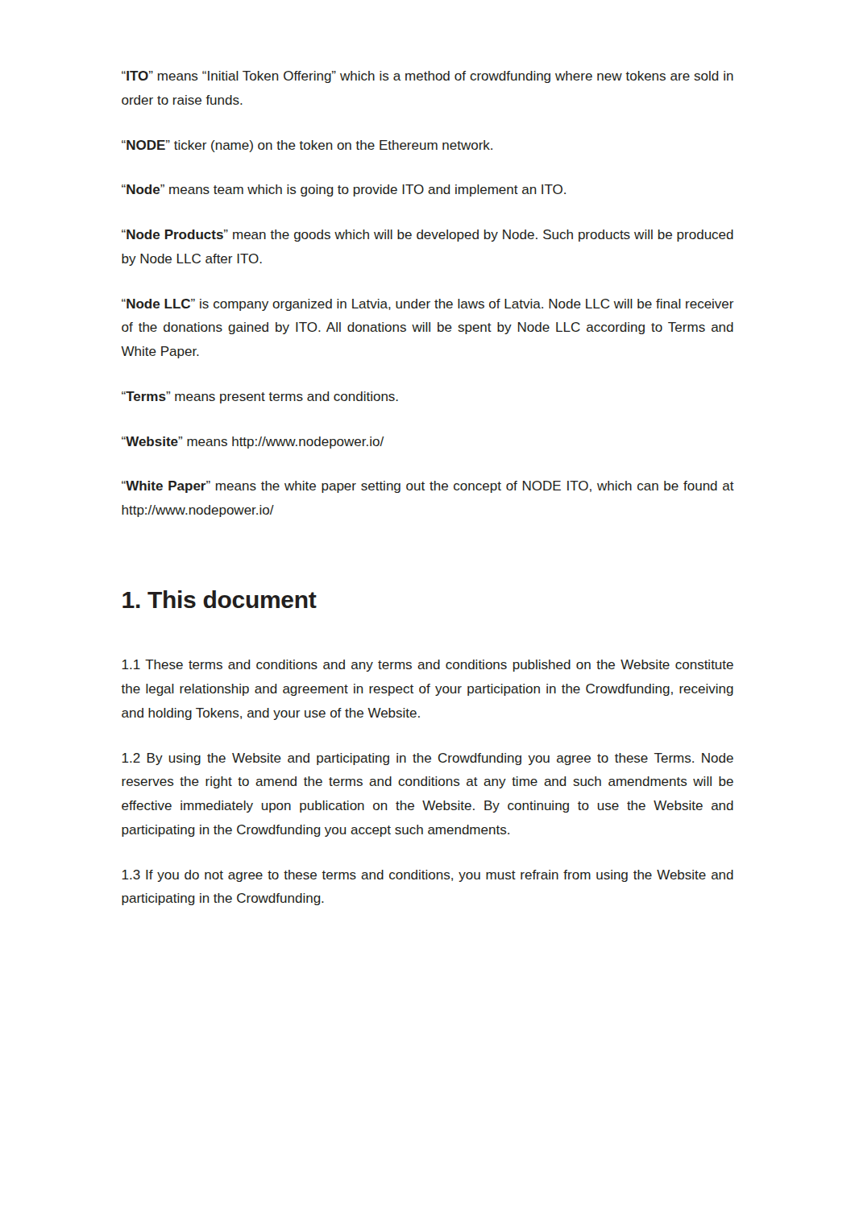“ITO” means “Initial Token Offering” which is a method of crowdfunding where new tokens are sold in order to raise funds.
“NODE” ticker (name) on the token on the Ethereum network.
“Node” means team which is going to provide ITO and implement an ITO.
“Node Products” mean the goods which will be developed by Node. Such products will be produced by Node LLC after ITO.
“Node LLC” is company organized in Latvia, under the laws of Latvia. Node LLC will be final receiver of the donations gained by ITO. All donations will be spent by Node LLC according to Terms and White Paper.
“Terms” means present terms and conditions.
“Website” means http://www.nodepower.io/
“White Paper” means the white paper setting out the concept of NODE ITO, which can be found at http://www.nodepower.io/
1. This document
1.1 These terms and conditions and any terms and conditions published on the Website constitute the legal relationship and agreement in respect of your participation in the Crowdfunding, receiving and holding Tokens, and your use of the Website.
1.2 By using the Website and participating in the Crowdfunding you agree to these Terms. Node reserves the right to amend the terms and conditions at any time and such amendments will be effective immediately upon publication on the Website. By continuing to use the Website and participating in the Crowdfunding you accept such amendments.
1.3 If you do not agree to these terms and conditions, you must refrain from using the Website and participating in the Crowdfunding.